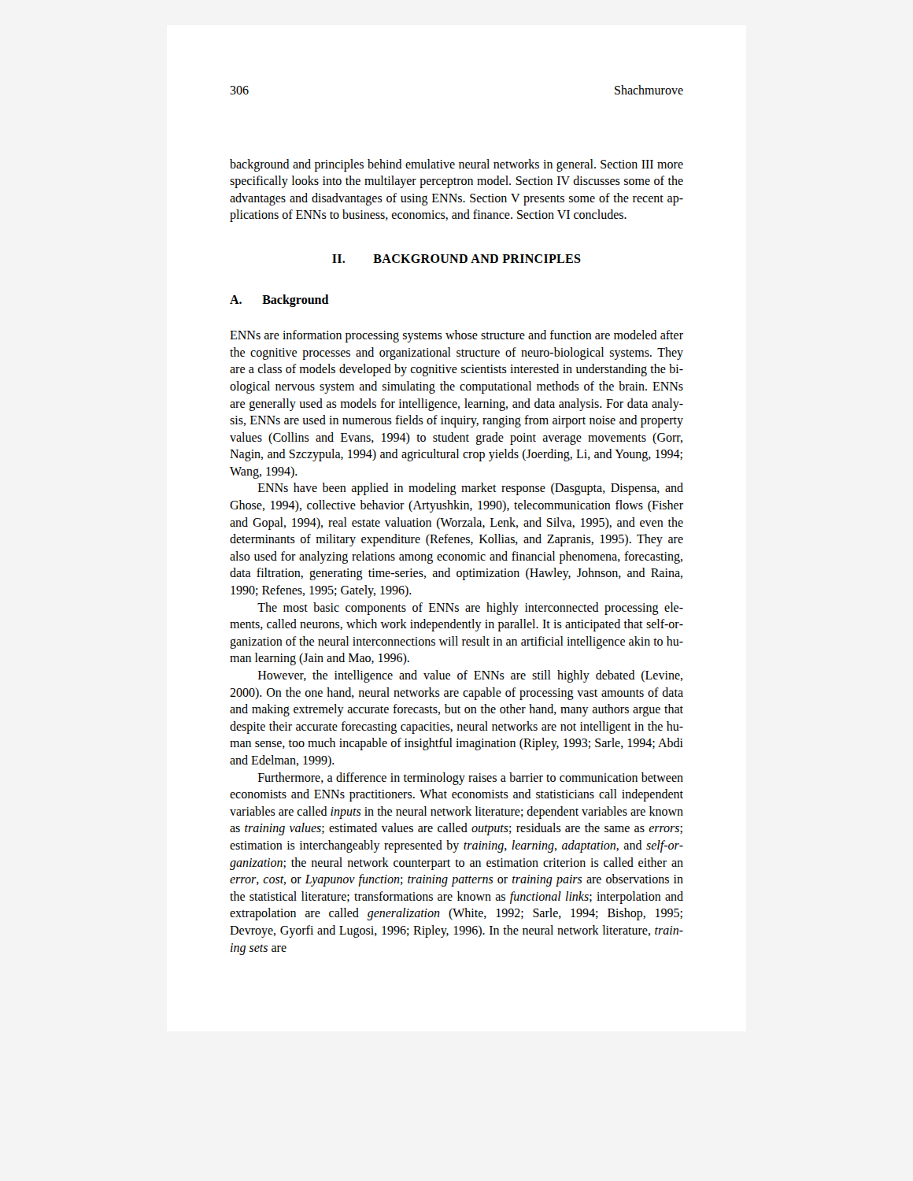306 Shachmurove
background and principles behind emulative neural networks in general. Section III more specifically looks into the multilayer perceptron model. Section IV discusses some of the advantages and disadvantages of using ENNs. Section V presents some of the recent applications of ENNs to business, economics, and finance. Section VI concludes.
II. BACKGROUND AND PRINCIPLES
A. Background
ENNs are information processing systems whose structure and function are modeled after the cognitive processes and organizational structure of neuro-biological systems. They are a class of models developed by cognitive scientists interested in understanding the biological nervous system and simulating the computational methods of the brain. ENNs are generally used as models for intelligence, learning, and data analysis. For data analysis, ENNs are used in numerous fields of inquiry, ranging from airport noise and property values (Collins and Evans, 1994) to student grade point average movements (Gorr, Nagin, and Szczypula, 1994) and agricultural crop yields (Joerding, Li, and Young, 1994; Wang, 1994).
ENNs have been applied in modeling market response (Dasgupta, Dispensa, and Ghose, 1994), collective behavior (Artyushkin, 1990), telecommunication flows (Fisher and Gopal, 1994), real estate valuation (Worzala, Lenk, and Silva, 1995), and even the determinants of military expenditure (Refenes, Kollias, and Zapranis, 1995). They are also used for analyzing relations among economic and financial phenomena, forecasting, data filtration, generating time-series, and optimization (Hawley, Johnson, and Raina, 1990; Refenes, 1995; Gately, 1996).
The most basic components of ENNs are highly interconnected processing elements, called neurons, which work independently in parallel. It is anticipated that self-organization of the neural interconnections will result in an artificial intelligence akin to human learning (Jain and Mao, 1996).
However, the intelligence and value of ENNs are still highly debated (Levine, 2000). On the one hand, neural networks are capable of processing vast amounts of data and making extremely accurate forecasts, but on the other hand, many authors argue that despite their accurate forecasting capacities, neural networks are not intelligent in the human sense, too much incapable of insightful imagination (Ripley, 1993; Sarle, 1994; Abdi and Edelman, 1999).
Furthermore, a difference in terminology raises a barrier to communication between economists and ENNs practitioners. What economists and statisticians call independent variables are called inputs in the neural network literature; dependent variables are known as training values; estimated values are called outputs; residuals are the same as errors; estimation is interchangeably represented by training, learning, adaptation, and self-organization; the neural network counterpart to an estimation criterion is called either an error, cost, or Lyapunov function; training patterns or training pairs are observations in the statistical literature; transformations are known as functional links; interpolation and extrapolation are called generalization (White, 1992; Sarle, 1994; Bishop, 1995; Devroye, Gyorfi and Lugosi, 1996; Ripley, 1996). In the neural network literature, training sets are